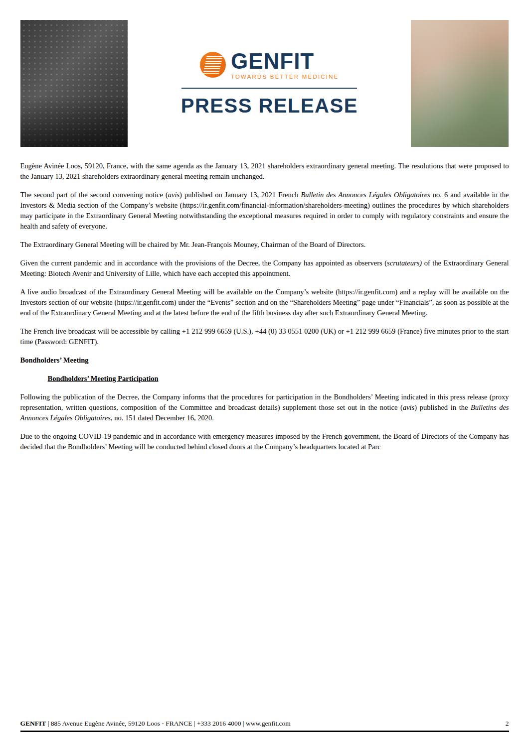GENFIT
TOWARDS BETTER MEDICINE
PRESS RELEASE
Eugène Avinée Loos, 59120, France, with the same agenda as the January 13, 2021 shareholders extraordinary general meeting. The resolutions that were proposed to the January 13, 2021 shareholders extraordinary general meeting remain unchanged.
The second part of the second convening notice (avis) published on January 13, 2021 French Bulletin des Annonces Légales Obligatoires no. 6 and available in the Investors & Media section of the Company’s website (https://ir.genfit.com/financial-information/shareholders-meeting) outlines the procedures by which shareholders may participate in the Extraordinary General Meeting notwithstanding the exceptional measures required in order to comply with regulatory constraints and ensure the health and safety of everyone.
The Extraordinary General Meeting will be chaired by Mr. Jean-François Mouney, Chairman of the Board of Directors.
Given the current pandemic and in accordance with the provisions of the Decree, the Company has appointed as observers (scrutateurs) of the Extraordinary General Meeting: Biotech Avenir and University of Lille, which have each accepted this appointment.
A live audio broadcast of the Extraordinary General Meeting will be available on the Company’s website (https://ir.genfit.com) and a replay will be available on the Investors section of our website (https://ir.genfit.com) under the “Events” section and on the “Shareholders Meeting” page under “Financials”, as soon as possible at the end of the Extraordinary General Meeting and at the latest before the end of the fifth business day after such Extraordinary General Meeting.
The French live broadcast will be accessible by calling +1 212 999 6659 (U.S.), +44 (0) 33 0551 0200 (UK) or +1 212 999 6659 (France) five minutes prior to the start time (Password: GENFIT).
Bondholders’ Meeting
Bondholders’ Meeting Participation
Following the publication of the Decree, the Company informs that the procedures for participation in the Bondholders’ Meeting indicated in this press release (proxy representation, written questions, composition of the Committee and broadcast details) supplement those set out in the notice (avis) published in the Bulletins des Annonces Légales Obligatoires, no. 151 dated December 16, 2020.
Due to the ongoing COVID-19 pandemic and in accordance with emergency measures imposed by the French government, the Board of Directors of the Company has decided that the Bondholders’ Meeting will be conducted behind closed doors at the Company’s headquarters located at Parc
GENFIT | 885 Avenue Eugène Avinée, 59120 Loos - FRANCE | +333 2016 4000 | www.genfit.com
2